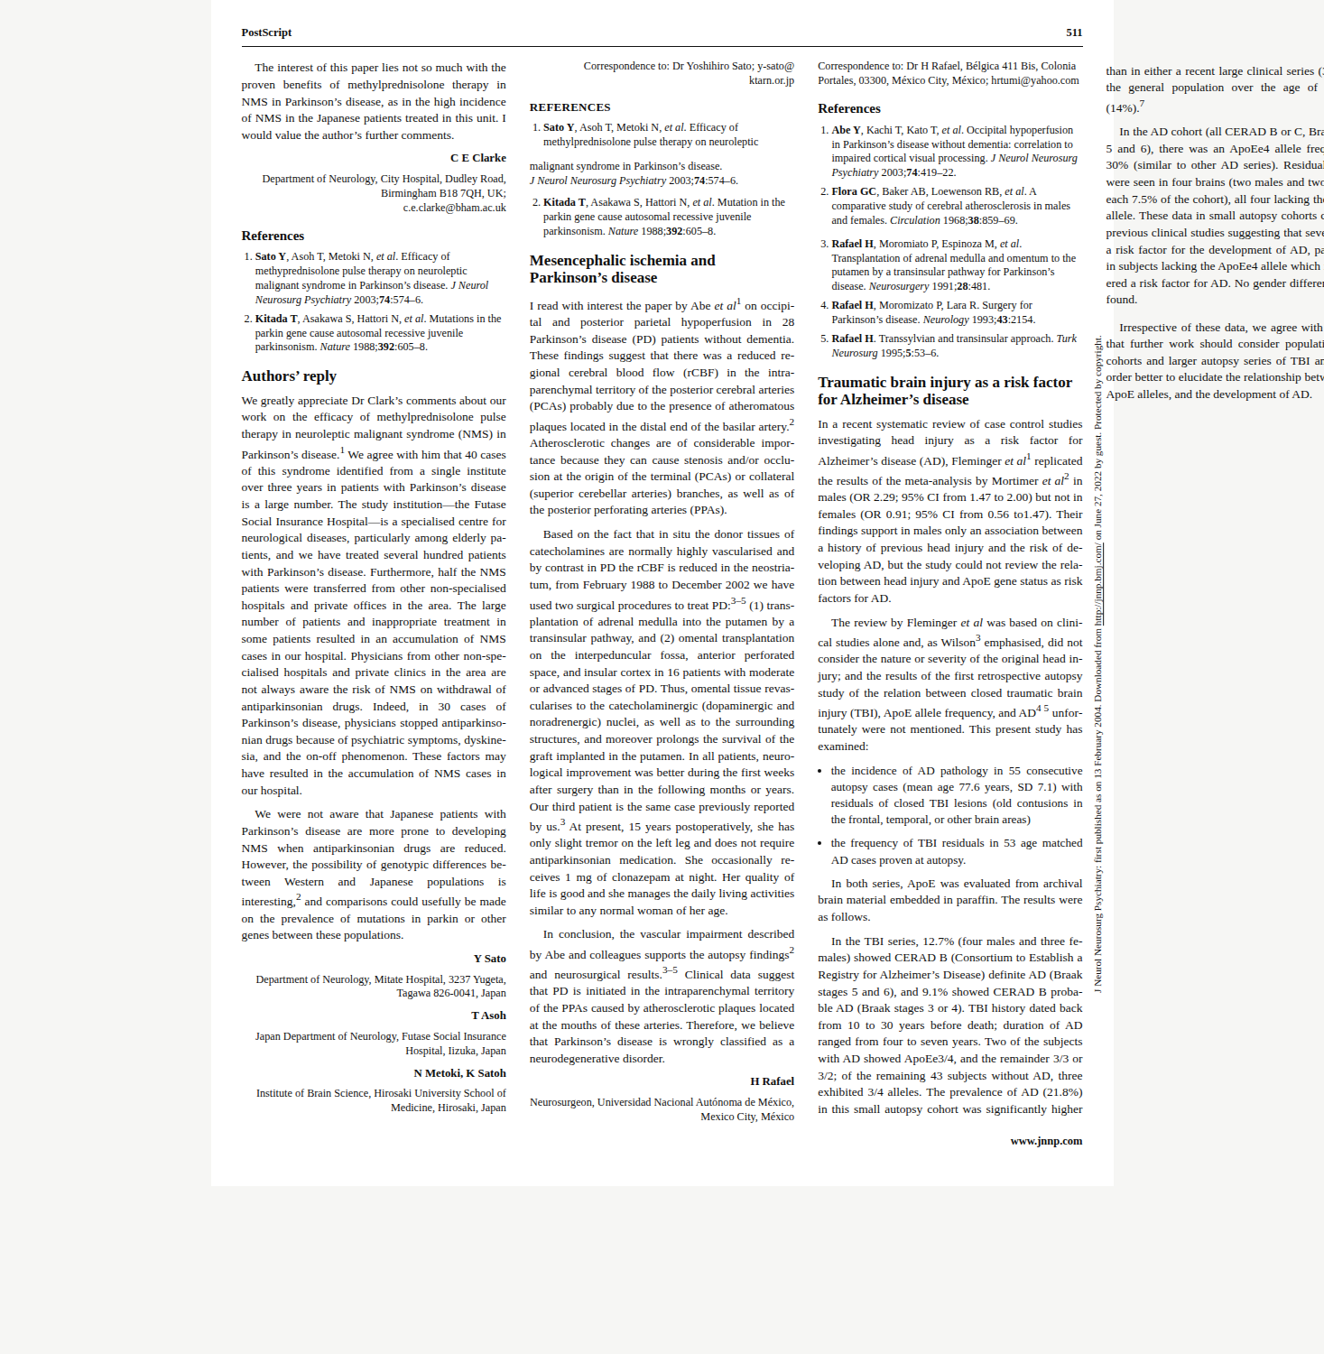PostScript
511
J Neurol Neurosurg Psychiatry: first published as on 13 February 2004. Downloaded from http://jnnp.bmj.com/ on June 27, 2022 by guest. Protected by copyright.
The interest of this paper lies not so much with the proven benefits of methylprednisolone therapy in NMS in Parkinson’s disease, as in the high incidence of NMS in the Japanese patients treated in this unit. I would value the author’s further comments.
C E Clarke
Department of Neurology, City Hospital, Dudley Road, Birmingham B18 7QH, UK;
c.e.clarke@bham.ac.uk
References
Sato Y, Asoh T, Metoki N, et al. Efficacy of methyprednisolone pulse therapy on neuroleptic malignant syndrome in Parkinson’s disease. J Neurol Neurosurg Psychiatry 2003;74:574–6.
Kitada T, Asakawa S, Hattori N, et al. Mutations in the parkin gene cause autosomal recessive juvenile parkinsonism. Nature 1988;392:605–8.
Authors’ reply
We greatly appreciate Dr Clark’s comments about our work on the efficacy of methylprednisolone pulse therapy in neuroleptic malignant syndrome (NMS) in Parkinson’s disease.1 We agree with him that 40 cases of this syndrome identified from a single institute over three years in patients with Parkinson’s disease is a large number. The study institution—the Futase Social Insurance Hospital—is a specialised centre for neurological diseases, particularly among elderly patients, and we have treated several hundred patients with Parkinson’s disease. Furthermore, half the NMS patients were transferred from other non-specialised hospitals and private offices in the area. The large number of patients and inappropriate treatment in some patients resulted in an accumulation of NMS cases in our hospital. Physicians from other non-specialised hospitals and private clinics in the area are not always aware the risk of NMS on withdrawal of antiparkinsonian drugs. Indeed, in 30 cases of Parkinson’s disease, physicians stopped antiparkinsonian drugs because of psychiatric symptoms, dyskinesia, and the on-off phenomenon. These factors may have resulted in the accumulation of NMS cases in our hospital.
We were not aware that Japanese patients with Parkinson’s disease are more prone to developing NMS when antiparkinsonian drugs are reduced. However, the possibility of genotypic differences between Western and Japanese populations is interesting,2 and comparisons could usefully be made on the prevalence of mutations in parkin or other genes between these populations.
Y Sato
Department of Neurology, Mitate Hospital, 3237 Yugeta, Tagawa 826-0041, Japan
T Asoh
Japan Department of Neurology, Futase Social Insurance Hospital, Iizuka, Japan
N Metoki, K Satoh
Institute of Brain Science, Hirosaki University School of Medicine, Hirosaki, Japan
Correspondence to: Dr Yoshihiro Sato; y-sato@
ktarn.or.jp
REFERENCES
Sato Y, Asoh T, Metoki N, et al. Efficacy of methylprednisolone pulse therapy on neuroleptic
malignant syndrome in Parkinson’s disease.
J Neurol Neurosurg Psychiatry 2003;74:574–6.
Kitada T, Asakawa S, Hattori N, et al. Mutation in the parkin gene cause autosomal recessive juvenile parkinsonism. Nature 1988;392:605–8.
Mesencephalic ischemia and Parkinson’s disease
I read with interest the paper by Abe et al1 on occipital and posterior parietal hypoperfusion in 28 Parkinson’s disease (PD) patients without dementia. These findings suggest that there was a reduced regional cerebral blood flow (rCBF) in the intraparenchymal territory of the posterior cerebral arteries (PCAs) probably due to the presence of atheromatous plaques located in the distal end of the basilar artery.2 Atherosclerotic changes are of considerable importance because they can cause stenosis and/or occlusion at the origin of the terminal (PCAs) or collateral (superior cerebellar arteries) branches, as well as of the posterior perforating arteries (PPAs).
Based on the fact that in situ the donor tissues of catecholamines are normally highly vascularised and by contrast in PD the rCBF is reduced in the neostriatum, from February 1988 to December 2002 we have used two surgical procedures to treat PD:3–5 (1) transplantation of adrenal medulla into the putamen by a transinsular pathway, and (2) omental transplantation on the interpeduncular fossa, anterior perforated space, and insular cortex in 16 patients with moderate or advanced stages of PD. Thus, omental tissue revascularises to the catecholaminergic (dopaminergic and noradrenergic) nuclei, as well as to the surrounding structures, and moreover prolongs the survival of the graft implanted in the putamen. In all patients, neurological improvement was better during the first weeks after surgery than in the following months or years. Our third patient is the same case previously reported by us.3 At present, 15 years postoperatively, she has only slight tremor on the left leg and does not require antiparkinsonian medication. She occasionally receives 1 mg of clonazepam at night. Her quality of life is good and she manages the daily living activities similar to any normal woman of her age.
In conclusion, the vascular impairment described by Abe and colleagues supports the autopsy findings2 and neurosurgical results.3–5 Clinical data suggest that PD is initiated in the intraparenchymal territory of the PPAs caused by atherosclerotic plaques located at the mouths of these arteries. Therefore, we believe that Parkinson’s disease is wrongly classified as a neurodegenerative disorder.
H Rafael
Neurosurgeon, Universidad Nacional Autónoma de México, Mexico City, México
Correspondence to: Dr H Rafael, Bélgica 411 Bis, Colonia Portales, 03300, México City, México; hrtumi@yahoo.com
References
Abe Y, Kachi T, Kato T, et al. Occipital hypoperfusion in Parkinson’s disease without dementia: correlation to impaired cortical visual processing. J Neurol Neurosurg Psychiatry 2003;74:419–22.
Flora GC, Baker AB, Loewenson RB, et al. A comparative study of cerebral atherosclerosis in males and females. Circulation 1968;38:859–69.
Rafael H, Moromiato P, Espinoza M, et al. Transplantation of adrenal medulla and omentum to the putamen by a transinsular pathway for Parkinson’s disease. Neurosurgery 1991;28:481.
Rafael H, Moromizato P, Lara R. Surgery for Parkinson’s disease. Neurology 1993;43:2154.
Rafael H. Transsylvian and transinsular approach. Turk Neurosurg 1995;5:53–6.
Traumatic brain injury as a risk factor for Alzheimer’s disease
In a recent systematic review of case control studies investigating head injury as a risk factor for Alzheimer’s disease (AD), Fleminger et al1 replicated the results of the meta-analysis by Mortimer et al2 in males (OR 2.29; 95% CI from 1.47 to 2.00) but not in females (OR 0.91; 95% CI from 0.56 to1.47). Their findings support in males only an association between a history of previous head injury and the risk of developing AD, but the study could not review the relation between head injury and ApoE gene status as risk factors for AD.
The review by Fleminger et al was based on clinical studies alone and, as Wilson3 emphasised, did not consider the nature or severity of the original head injury; and the results of the first retrospective autopsy study of the relation between closed traumatic brain injury (TBI), ApoE allele frequency, and AD4 5 unfortunately were not mentioned. This present study has examined:
the incidence of AD pathology in 55 consecutive autopsy cases (mean age 77.6 years, SD 7.1) with residuals of closed TBI lesions (old contusions in the frontal, temporal, or other brain areas)
the frequency of TBI residuals in 53 age matched AD cases proven at autopsy.
In both series, ApoE was evaluated from archival brain material embedded in paraffin. The results were as follows.
In the TBI series, 12.7% (four males and three females) showed CERAD B (Consortium to Establish a Registry for Alzheimer’s Disease) definite AD (Braak stages 5 and 6), and 9.1% showed CERAD B probable AD (Braak stages 3 or 4). TBI history dated back from 10 to 30 years before death; duration of AD ranged from four to seven years. Two of the subjects with AD showed ApoEe3/4, and the remainder 3/3 or 3/2; of the remaining 43 subjects without AD, three exhibited 3/4 alleles. The prevalence of AD (21.8%) in this small autopsy cohort was significantly higher than in either a recent large clinical series (3.3%)6 or the general population over the age of 70 years (14%).7
In the AD cohort (all CERAD B or C, Braak stages 5 and 6), there was an ApoEe4 allele frequency of 30% (similar to other AD series). Residuals of TBI were seen in four brains (two males and two females, each 7.5% of the cohort), all four lacking the ApoEe4 allele. These data in small autopsy cohorts confirmed previous clinical studies suggesting that severe TBI is a risk factor for the development of AD, particularly in subjects lacking the ApoEe4 allele which is considered a risk factor for AD. No gender differences were found.
Irrespective of these data, we agree with others1 3 that further work should consider population based cohorts and larger autopsy series of TBI and AD, in order better to elucidate the relationship between TBI, ApoE alleles, and the development of AD.
www.jnnp.com